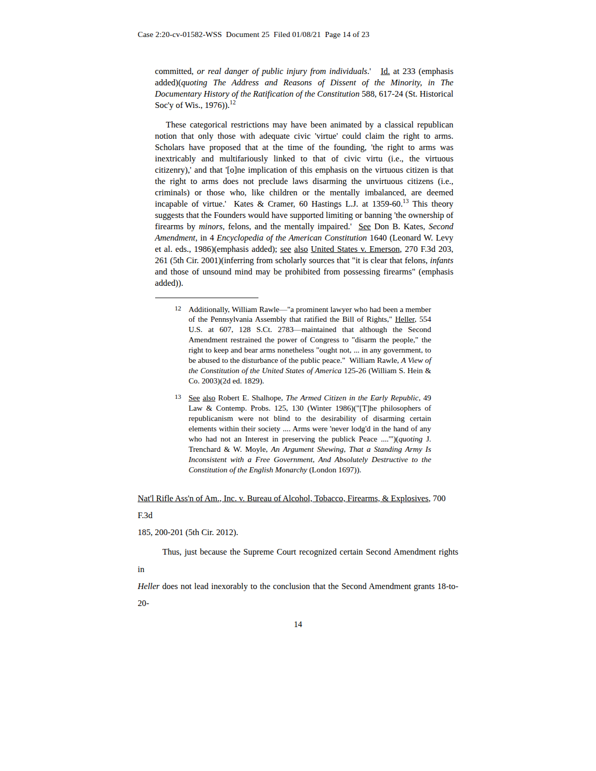Case 2:20-cv-01582-WSS Document 25 Filed 01/08/21 Page 14 of 23
committed, or real danger of public injury from individuals.' Id. at 233 (emphasis added)(quoting The Address and Reasons of Dissent of the Minority, in The Documentary History of the Ratification of the Constitution 588, 617-24 (St. Historical Soc'y of Wis., 1976)).12
These categorical restrictions may have been animated by a classical republican notion that only those with adequate civic 'virtue' could claim the right to arms. Scholars have proposed that at the time of the founding, 'the right to arms was inextricably and multifariously linked to that of civic virtu (i.e., the virtuous citizenry),' and that '[o]ne implication of this emphasis on the virtuous citizen is that the right to arms does not preclude laws disarming the unvirtuous citizens (i.e., criminals) or those who, like children or the mentally imbalanced, are deemed incapable of virtue.' Kates & Cramer, 60 Hastings L.J. at 1359-60.13 This theory suggests that the Founders would have supported limiting or banning 'the ownership of firearms by minors, felons, and the mentally impaired.' See Don B. Kates, Second Amendment, in 4 Encyclopedia of the American Constitution 1640 (Leonard W. Levy et al. eds., 1986)(emphasis added); see also United States v. Emerson, 270 F.3d 203, 261 (5th Cir. 2001)(inferring from scholarly sources that "it is clear that felons, infants and those of unsound mind may be prohibited from possessing firearms" (emphasis added)).
12 Additionally, William Rawle—"a prominent lawyer who had been a member of the Pennsylvania Assembly that ratified the Bill of Rights," Heller, 554 U.S. at 607, 128 S.Ct. 2783—maintained that although the Second Amendment restrained the power of Congress to "disarm the people," the right to keep and bear arms nonetheless "ought not, ... in any government, to be abused to the disturbance of the public peace." William Rawle, A View of the Constitution of the United States of America 125-26 (William S. Hein & Co. 2003)(2d ed. 1829).
13 See also Robert E. Shalhope, The Armed Citizen in the Early Republic, 49 Law & Contemp. Probs. 125, 130 (Winter 1986)("[T]he philosophers of republicanism were not blind to the desirability of disarming certain elements within their society .... Arms were 'never lodg'd in the hand of any who had not an Interest in preserving the publick Peace ....'")(quoting J. Trenchard & W. Moyle, An Argument Shewing, That a Standing Army Is Inconsistent with a Free Government, And Absolutely Destructive to the Constitution of the English Monarchy (London 1697)).
Nat'l Rifle Ass'n of Am., Inc. v. Bureau of Alcohol, Tobacco, Firearms, & Explosives, 700 F.3d
185, 200-201 (5th Cir. 2012).
Thus, just because the Supreme Court recognized certain Second Amendment rights in
Heller does not lead inexorably to the conclusion that the Second Amendment grants 18-to-20-
14